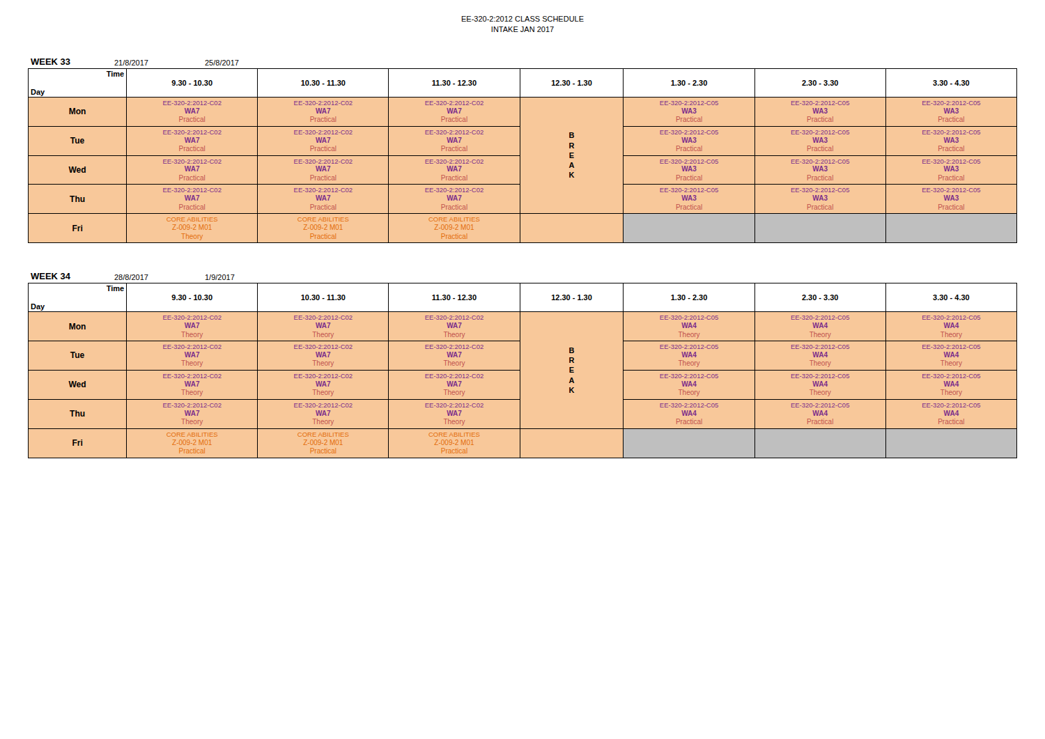EE-320-2:2012 CLASS SCHEDULE
INTAKE JAN 2017
WEEK 33 21/8/2017 25/8/2017
| Time Day | 9.30 - 10.30 | 10.30 - 11.30 | 11.30 - 12.30 | 12.30 - 1.30 | 1.30 - 2.30 | 2.30 - 3.30 | 3.30 - 4.30 |
| Mon | EE-320-2:2012-C02 WA7 Practical | EE-320-2:2012-C02 WA7 Practical | EE-320-2:2012-C02 WA7 Practical | B R E A K | EE-320-2:2012-C05 WA3 Practical | EE-320-2:2012-C05 WA3 Practical | EE-320-2:2012-C05 WA3 Practical |
| Tue | EE-320-2:2012-C02 WA7 Practical | EE-320-2:2012-C02 WA7 Practical | EE-320-2:2012-C02 WA7 Practical | EE-320-2:2012-C05 WA3 Practical | EE-320-2:2012-C05 WA3 Practical | EE-320-2:2012-C05 WA3 Practical |
| Wed | EE-320-2:2012-C02 WA7 Practical | EE-320-2:2012-C02 WA7 Practical | EE-320-2:2012-C02 WA7 Practical | EE-320-2:2012-C05 WA3 Practical | EE-320-2:2012-C05 WA3 Practical | EE-320-2:2012-C05 WA3 Practical |
| Thu | EE-320-2:2012-C02 WA7 Practical | EE-320-2:2012-C02 WA7 Practical | EE-320-2:2012-C02 WA7 Practical | EE-320-2:2012-C05 WA3 Practical | EE-320-2:2012-C05 WA3 Practical | EE-320-2:2012-C05 WA3 Practical |
| Fri | CORE ABILITIES Z-009-2 M01 Theory | CORE ABILITIES Z-009-2 M01 Practical | CORE ABILITIES Z-009-2 M01 Practical | | | | |
WEEK 34 28/8/2017 1/9/2017
| Time Day | 9.30 - 10.30 | 10.30 - 11.30 | 11.30 - 12.30 | 12.30 - 1.30 | 1.30 - 2.30 | 2.30 - 3.30 | 3.30 - 4.30 |
| Mon | EE-320-2:2012-C02 WA7 Theory | EE-320-2:2012-C02 WA7 Theory | EE-320-2:2012-C02 WA7 Theory | B R E A K | EE-320-2:2012-C05 WA4 Theory | EE-320-2:2012-C05 WA4 Theory | EE-320-2:2012-C05 WA4 Theory |
| Tue | EE-320-2:2012-C02 WA7 Theory | EE-320-2:2012-C02 WA7 Theory | EE-320-2:2012-C02 WA7 Theory | EE-320-2:2012-C05 WA4 Theory | EE-320-2:2012-C05 WA4 Theory | EE-320-2:2012-C05 WA4 Theory |
| Wed | EE-320-2:2012-C02 WA7 Theory | EE-320-2:2012-C02 WA7 Theory | EE-320-2:2012-C02 WA7 Theory | EE-320-2:2012-C05 WA4 Theory | EE-320-2:2012-C05 WA4 Theory | EE-320-2:2012-C05 WA4 Theory |
| Thu | EE-320-2:2012-C02 WA7 Theory | EE-320-2:2012-C02 WA7 Theory | EE-320-2:2012-C02 WA7 Theory | EE-320-2:2012-C05 WA4 Practical | EE-320-2:2012-C05 WA4 Practical | EE-320-2:2012-C05 WA4 Practical |
| Fri | CORE ABILITIES Z-009-2 M01 Practical | CORE ABILITIES Z-009-2 M01 Practical | CORE ABILITIES Z-009-2 M01 Practical | | | | |